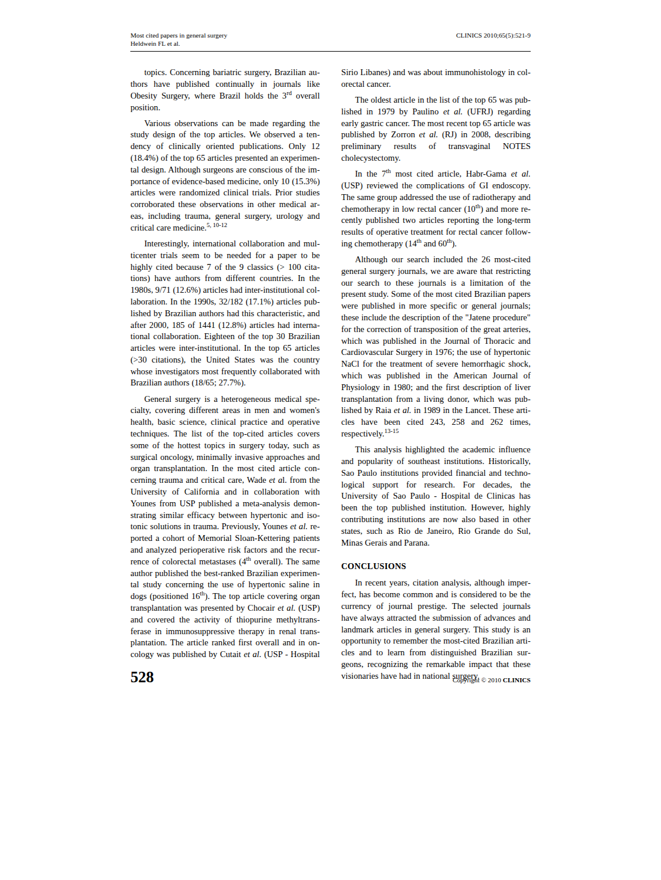Most cited papers in general surgery
Heldwein FL et al.
CLINICS 2010;65(5):521-9
topics. Concerning bariatric surgery, Brazilian authors have published continually in journals like Obesity Surgery, where Brazil holds the 3rd overall position.
Various observations can be made regarding the study design of the top articles. We observed a tendency of clinically oriented publications. Only 12 (18.4%) of the top 65 articles presented an experimental design. Although surgeons are conscious of the importance of evidence-based medicine, only 10 (15.3%) articles were randomized clinical trials. Prior studies corroborated these observations in other medical areas, including trauma, general surgery, urology and critical care medicine.5, 10-12
Interestingly, international collaboration and multicenter trials seem to be needed for a paper to be highly cited because 7 of the 9 classics (> 100 citations) have authors from different countries. In the 1980s, 9/71 (12.6%) articles had inter-institutional collaboration. In the 1990s, 32/182 (17.1%) articles published by Brazilian authors had this characteristic, and after 2000, 185 of 1441 (12.8%) articles had international collaboration. Eighteen of the top 30 Brazilian articles were inter-institutional. In the top 65 articles (>30 citations), the United States was the country whose investigators most frequently collaborated with Brazilian authors (18/65; 27.7%).
General surgery is a heterogeneous medical specialty, covering different areas in men and women's health, basic science, clinical practice and operative techniques. The list of the top-cited articles covers some of the hottest topics in surgery today, such as surgical oncology, minimally invasive approaches and organ transplantation. In the most cited article concerning trauma and critical care, Wade et al. from the University of California and in collaboration with Younes from USP published a meta-analysis demonstrating similar efficacy between hypertonic and isotonic solutions in trauma. Previously, Younes et al. reported a cohort of Memorial Sloan-Kettering patients and analyzed perioperative risk factors and the recurrence of colorectal metastases (4th overall). The same author published the best-ranked Brazilian experimental study concerning the use of hypertonic saline in dogs (positioned 16th). The top article covering organ transplantation was presented by Chocair et al. (USP) and covered the activity of thiopurine methyltransferase in immunosuppressive therapy in renal transplantation. The article ranked first overall and in oncology was published by Cutait et al. (USP - Hospital Sirio Libanes) and was about immunohistology in colorectal cancer.
The oldest article in the list of the top 65 was published in 1979 by Paulino et al. (UFRJ) regarding early gastric cancer. The most recent top 65 article was published by Zorron et al. (RJ) in 2008, describing preliminary results of transvaginal NOTES cholecystectomy.
In the 7th most cited article, Habr-Gama et al. (USP) reviewed the complications of GI endoscopy. The same group addressed the use of radiotherapy and chemotherapy in low rectal cancer (10th) and more recently published two articles reporting the long-term results of operative treatment for rectal cancer following chemotherapy (14th and 60th).
Although our search included the 26 most-cited general surgery journals, we are aware that restricting our search to these journals is a limitation of the present study. Some of the most cited Brazilian papers were published in more specific or general journals; these include the description of the "Jatene procedure" for the correction of transposition of the great arteries, which was published in the Journal of Thoracic and Cardiovascular Surgery in 1976; the use of hypertonic NaCl for the treatment of severe hemorrhagic shock, which was published in the American Journal of Physiology in 1980; and the first description of liver transplantation from a living donor, which was published by Raia et al. in 1989 in the Lancet. These articles have been cited 243, 258 and 262 times, respectively.13-15
This analysis highlighted the academic influence and popularity of southeast institutions. Historically, Sao Paulo institutions provided financial and technological support for research. For decades, the University of Sao Paulo - Hospital de Clinicas has been the top published institution. However, highly contributing institutions are now also based in other states, such as Rio de Janeiro, Rio Grande do Sul, Minas Gerais and Parana.
CONCLUSIONS
In recent years, citation analysis, although imperfect, has become common and is considered to be the currency of journal prestige. The selected journals have always attracted the submission of advances and landmark articles in general surgery. This study is an opportunity to remember the most-cited Brazilian articles and to learn from distinguished Brazilian surgeons, recognizing the remarkable impact that these visionaries have had in national surgery.
528
Copyright © 2010 CLINICS